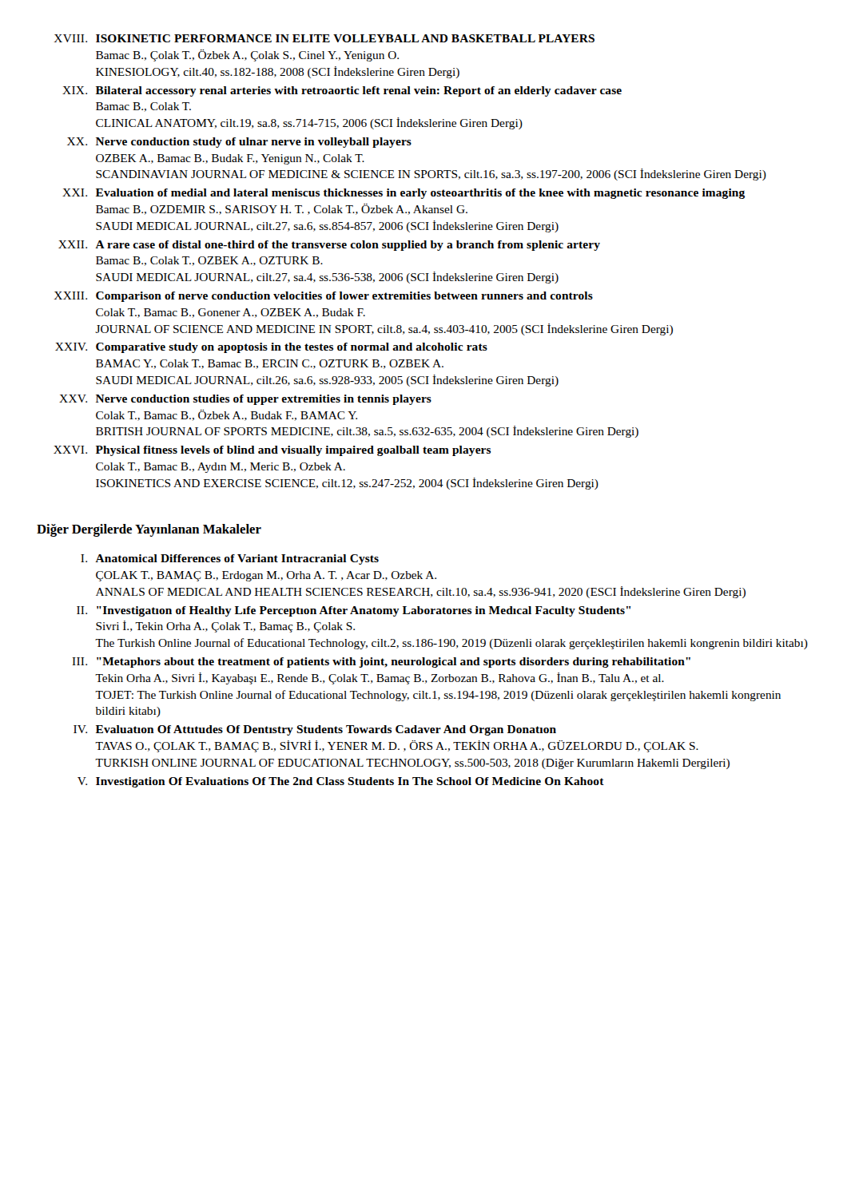XVIII.
ISOKINETIC PERFORMANCE IN ELITE VOLLEYBALL AND BASKETBALL PLAYERS
Bamac B., Çolak T., Özbek A., Çolak S., Cinel Y., Yenigun O.
KINESIOLOGY, cilt.40, ss.182-188, 2008 (SCI İndekslerine Giren Dergi)
XIX.
Bilateral accessory renal arteries with retroaortic left renal vein: Report of an elderly cadaver case
Bamac B., Colak T.
CLINICAL ANATOMY, cilt.19, sa.8, ss.714-715, 2006 (SCI İndekslerine Giren Dergi)
XX.
Nerve conduction study of ulnar nerve in volleyball players
OZBEK A., Bamac B., Budak F., Yenigun N., Colak T.
SCANDINAVIAN JOURNAL OF MEDICINE & SCIENCE IN SPORTS, cilt.16, sa.3, ss.197-200, 2006 (SCI İndekslerine Giren Dergi)
XXI.
Evaluation of medial and lateral meniscus thicknesses in early osteoarthritis of the knee with magnetic resonance imaging
Bamac B., OZDEMIR S., SARISOY H. T. , Colak T., Özbek A., Akansel G.
SAUDI MEDICAL JOURNAL, cilt.27, sa.6, ss.854-857, 2006 (SCI İndekslerine Giren Dergi)
XXII.
A rare case of distal one-third of the transverse colon supplied by a branch from splenic artery
Bamac B., Colak T., OZBEK A., OZTURK B.
SAUDI MEDICAL JOURNAL, cilt.27, sa.4, ss.536-538, 2006 (SCI İndekslerine Giren Dergi)
XXIII.
Comparison of nerve conduction velocities of lower extremities between runners and controls
Colak T., Bamac B., Gonener A., OZBEK A., Budak F.
JOURNAL OF SCIENCE AND MEDICINE IN SPORT, cilt.8, sa.4, ss.403-410, 2005 (SCI İndekslerine Giren Dergi)
XXIV.
Comparative study on apoptosis in the testes of normal and alcoholic rats
BAMAC Y., Colak T., Bamac B., ERCIN C., OZTURK B., OZBEK A.
SAUDI MEDICAL JOURNAL, cilt.26, sa.6, ss.928-933, 2005 (SCI İndekslerine Giren Dergi)
XXV.
Nerve conduction studies of upper extremities in tennis players
Colak T., Bamac B., Özbek A., Budak F., BAMAC Y.
BRITISH JOURNAL OF SPORTS MEDICINE, cilt.38, sa.5, ss.632-635, 2004 (SCI İndekslerine Giren Dergi)
XXVI.
Physical fitness levels of blind and visually impaired goalball team players
Colak T., Bamac B., Aydın M., Meric B., Ozbek A.
ISOKINETICS AND EXERCISE SCIENCE, cilt.12, ss.247-252, 2004 (SCI İndekslerine Giren Dergi)
Diğer Dergilerde Yayınlanan Makaleler
I.
Anatomical Differences of Variant Intracranial Cysts
ÇOLAK T., BAMAÇ B., Erdogan M., Orha A. T. , Acar D., Ozbek A.
ANNALS OF MEDICAL AND HEALTH SCIENCES RESEARCH, cilt.10, sa.4, ss.936-941, 2020 (ESCI İndekslerine Giren Dergi)
II.
"Investigatıon of Healthy Lıfe Perceptıon After Anatomy Laboratorıes in Medıcal Faculty Students"
Sivri İ., Tekin Orha A., Çolak T., Bamaç B., Çolak S.
The Turkish Online Journal of Educational Technology, cilt.2, ss.186-190, 2019 (Düzenli olarak gerçekleştirilen hakemli kongrenin bildiri kitabı)
III.
"Metaphors about the treatment of patients with joint, neurological and sports disorders during rehabilitation"
Tekin Orha A., Sivri İ., Kayabaşı E., Rende B., Çolak T., Bamaç B., Zorbozan B., Rahova G., İnan B., Talu A., et al.
TOJET: The Turkish Online Journal of Educational Technology, cilt.1, ss.194-198, 2019 (Düzenli olarak gerçekleştirilen hakemli kongrenin bildiri kitabı)
IV.
Evaluatıon Of Attıtudes Of Dentıstry Students Towards Cadaver And Organ Donatıon
TAVAS O., ÇOLAK T., BAMAÇ B., SİVRİ İ., YENER M. D. , ÖRS A., TEKİN ORHA A., GÜZELORDU D., ÇOLAK S.
TURKISH ONLINE JOURNAL OF EDUCATIONAL TECHNOLOGY, ss.500-503, 2018 (Diğer Kurumların Hakemli Dergileri)
V.
Investigation Of Evaluations Of The 2nd Class Students In The School Of Medicine On Kahoot